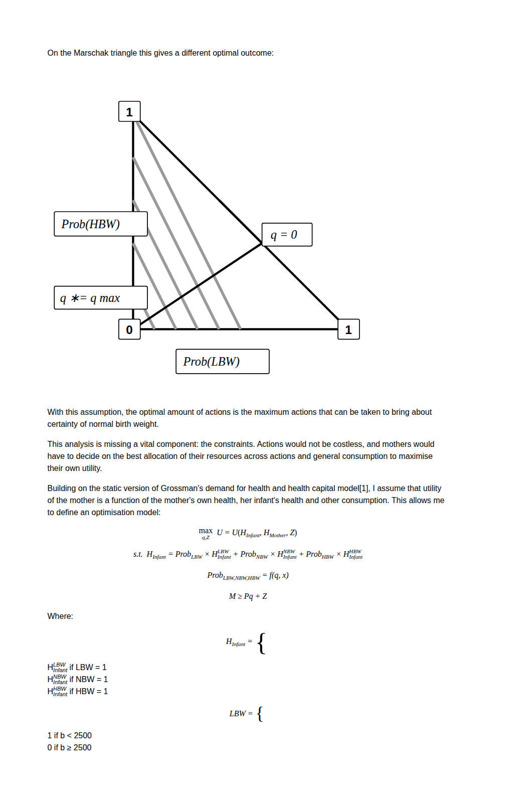On the Marschak triangle this gives a different optimal outcome:
1 0 1 Prob(HBW) Prob(LBW) q = 0 q ∗= q max
With this assumption, the optimal amount of actions is the maximum actions that can be taken to bring about certainty of normal birth weight.
This analysis is missing a vital component: the constraints. Actions would not be costless, and mothers would have to decide on the best allocation of their resources across actions and general consumption to maximise their own utility.
Building on the static version of Grossman's demand for health and health capital model[1], I assume that utility of the mother is a function of the mother's own health, her infant's health and other consumption. This allows me to define an optimisation model:
max q,Z U = U(HInfant, HMother, Z)
s.t. HInfant = ProbLBW × HLBW Infant + ProbNBW × HNBW Infant + ProbHBW × HHBW Infant
ProbLBW,NBW,HBW = f(q, x)
M ≥ Pq + Z
Where:
HInfant = {
HLBW Infant if LBW = 1
HNBW Infant if NBW = 1
HHBW Infant if HBW = 1
LBW = {
1 if b < 2500
0 if b ≥ 2500